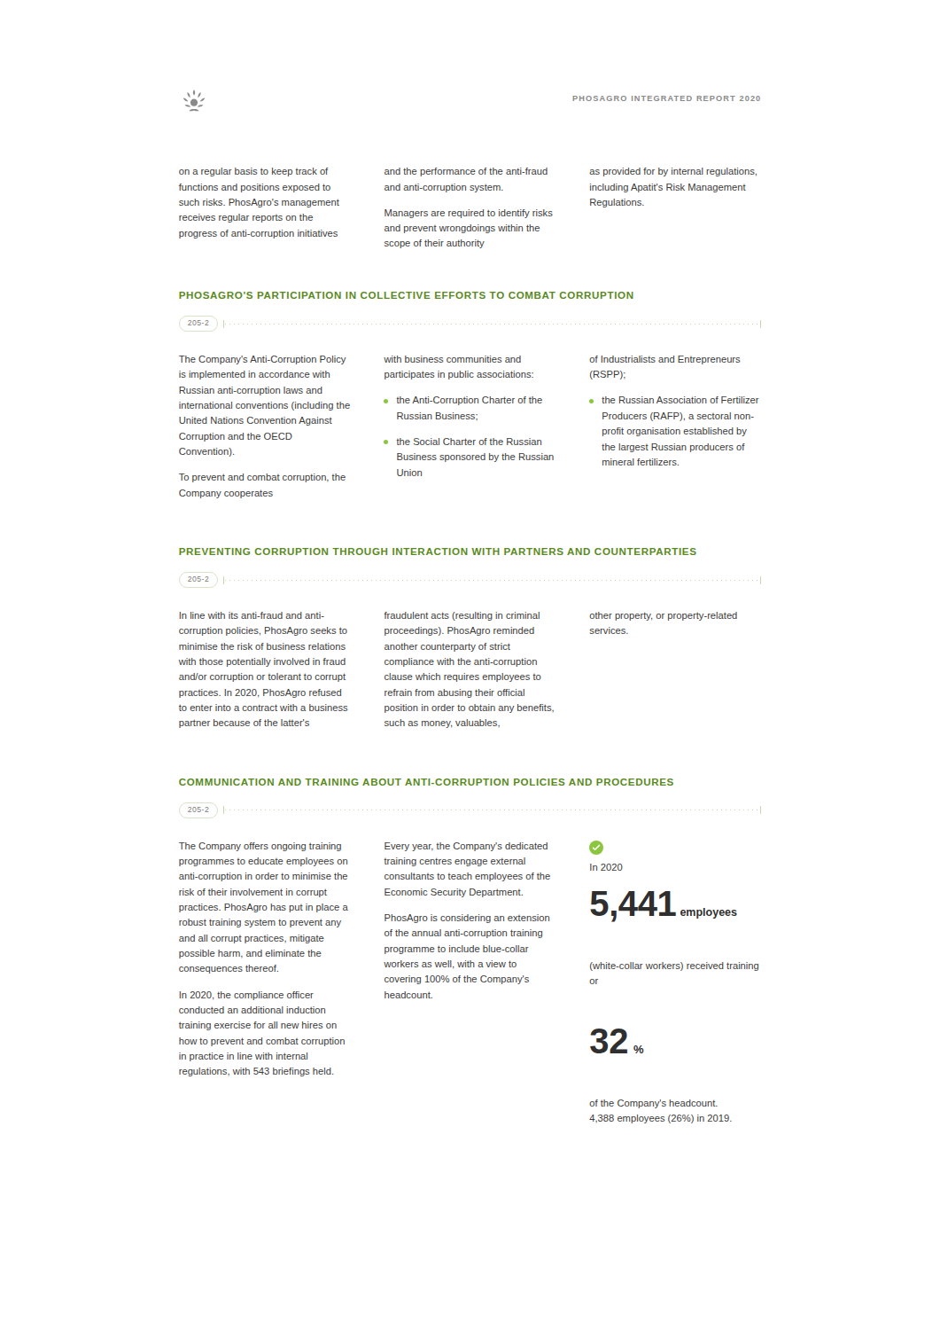PhosAgro Integrated Report 2020
on a regular basis to keep track of functions and positions exposed to such risks. PhosAgro's management receives regular reports on the progress of anti-corruption initiatives
and the performance of the anti-fraud and anti-corruption system.
Managers are required to identify risks and prevent wrongdoings within the scope of their authority
as provided for by internal regulations, including Apatit's Risk Management Regulations.
PhosAgro's participation in collective efforts to combat corruption
205-2
The Company's Anti-Corruption Policy is implemented in accordance with Russian anti-corruption laws and international conventions (including the United Nations Convention Against Corruption and the OECD Convention).
To prevent and combat corruption, the Company cooperates
with business communities and participates in public associations:
the Anti-Corruption Charter of the Russian Business;
the Social Charter of the Russian Business sponsored by the Russian Union
of Industrialists and Entrepreneurs (RSPP);
the Russian Association of Fertilizer Producers (RAFP), a sectoral non-profit organisation established by the largest Russian producers of mineral fertilizers.
Preventing corruption through interaction with partners and counterparties
205-2
In line with its anti-fraud and anti-corruption policies, PhosAgro seeks to minimise the risk of business relations with those potentially involved in fraud and/or corruption or tolerant to corrupt practices. In 2020, PhosAgro refused to enter into a contract with a business partner because of the latter's
fraudulent acts (resulting in criminal proceedings). PhosAgro reminded another counterparty of strict compliance with the anti-corruption clause which requires employees to refrain from abusing their official position in order to obtain any benefits, such as money, valuables,
other property, or property-related services.
Communication and training about anti-corruption policies and procedures
205-2
The Company offers ongoing training programmes to educate employees on anti-corruption in order to minimise the risk of their involvement in corrupt practices. PhosAgro has put in place a robust training system to prevent any and all corrupt practices, mitigate possible harm, and eliminate the consequences thereof.
In 2020, the compliance officer conducted an additional induction training exercise for all new hires on how to prevent and combat corruption in practice in line with internal regulations, with 543 briefings held.
Every year, the Company's dedicated training centres engage external consultants to teach employees of the Economic Security Department.
PhosAgro is considering an extension of the annual anti-corruption training programme to include blue-collar workers as well, with a view to covering 100% of the Company's headcount.
In 2020
5,441employees
(white-collar workers) received training or
32%
of the Company's headcount.
4,388 employees (26%) in 2019.